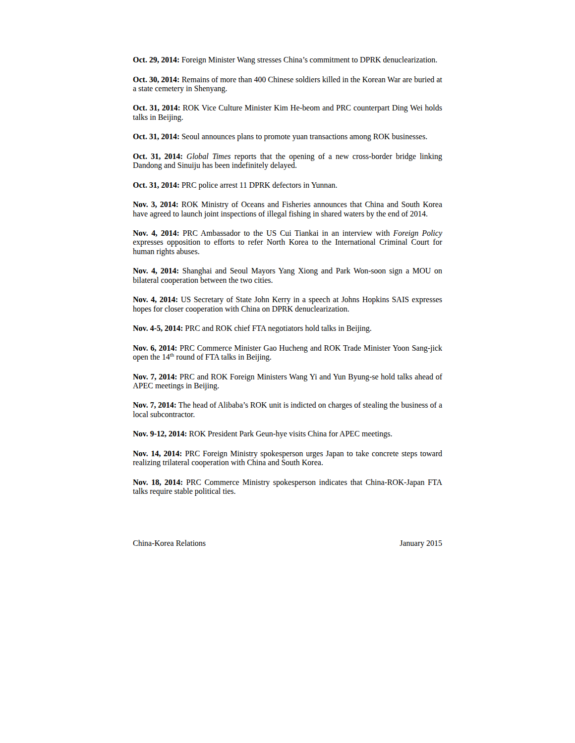Oct. 29, 2014: Foreign Minister Wang stresses China’s commitment to DPRK denuclearization.
Oct. 30, 2014: Remains of more than 400 Chinese soldiers killed in the Korean War are buried at a state cemetery in Shenyang.
Oct. 31, 2014: ROK Vice Culture Minister Kim He-beom and PRC counterpart Ding Wei holds talks in Beijing.
Oct. 31, 2014: Seoul announces plans to promote yuan transactions among ROK businesses.
Oct. 31, 2014: Global Times reports that the opening of a new cross-border bridge linking Dandong and Sinuiju has been indefinitely delayed.
Oct. 31, 2014: PRC police arrest 11 DPRK defectors in Yunnan.
Nov. 3, 2014: ROK Ministry of Oceans and Fisheries announces that China and South Korea have agreed to launch joint inspections of illegal fishing in shared waters by the end of 2014.
Nov. 4, 2014: PRC Ambassador to the US Cui Tiankai in an interview with Foreign Policy expresses opposition to efforts to refer North Korea to the International Criminal Court for human rights abuses.
Nov. 4, 2014: Shanghai and Seoul Mayors Yang Xiong and Park Won-soon sign a MOU on bilateral cooperation between the two cities.
Nov. 4, 2014: US Secretary of State John Kerry in a speech at Johns Hopkins SAIS expresses hopes for closer cooperation with China on DPRK denuclearization.
Nov. 4-5, 2014: PRC and ROK chief FTA negotiators hold talks in Beijing.
Nov. 6, 2014: PRC Commerce Minister Gao Hucheng and ROK Trade Minister Yoon Sang-jick open the 14th round of FTA talks in Beijing.
Nov. 7, 2014: PRC and ROK Foreign Ministers Wang Yi and Yun Byung-se hold talks ahead of APEC meetings in Beijing.
Nov. 7, 2014: The head of Alibaba’s ROK unit is indicted on charges of stealing the business of a local subcontractor.
Nov. 9-12, 2014: ROK President Park Geun-hye visits China for APEC meetings.
Nov. 14, 2014: PRC Foreign Ministry spokesperson urges Japan to take concrete steps toward realizing trilateral cooperation with China and South Korea.
Nov. 18, 2014: PRC Commerce Ministry spokesperson indicates that China-ROK-Japan FTA talks require stable political ties.
China-Korea Relations January 2015